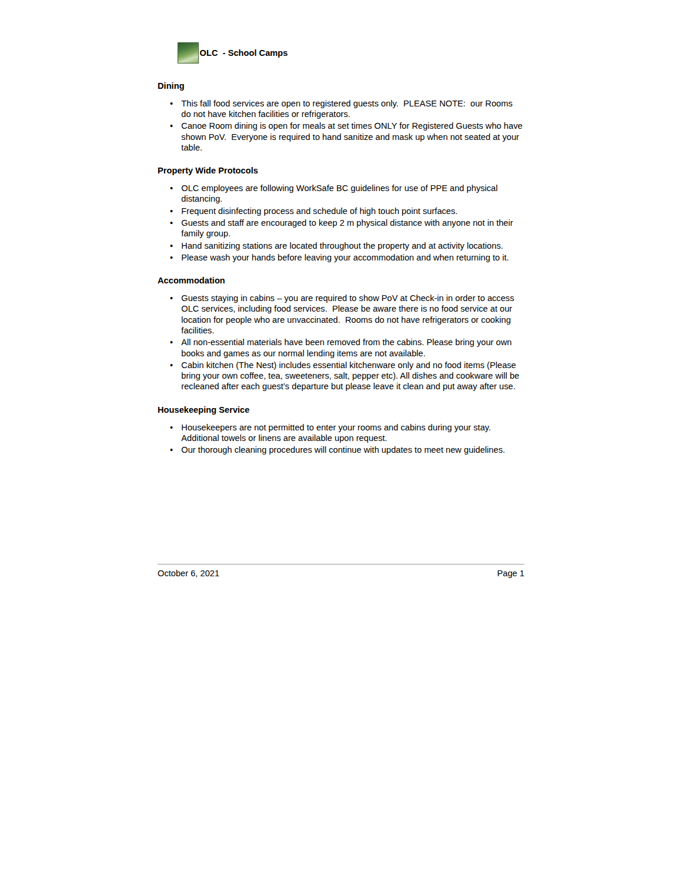OLC - School Camps
Dining
This fall food services are open to registered guests only. PLEASE NOTE: our Rooms do not have kitchen facilities or refrigerators.
Canoe Room dining is open for meals at set times ONLY for Registered Guests who have shown PoV. Everyone is required to hand sanitize and mask up when not seated at your table.
Property Wide Protocols
OLC employees are following WorkSafe BC guidelines for use of PPE and physical distancing.
Frequent disinfecting process and schedule of high touch point surfaces.
Guests and staff are encouraged to keep 2 m physical distance with anyone not in their family group.
Hand sanitizing stations are located throughout the property and at activity locations.
Please wash your hands before leaving your accommodation and when returning to it.
Accommodation
Guests staying in cabins – you are required to show PoV at Check-in in order to access OLC services, including food services. Please be aware there is no food service at our location for people who are unvaccinated. Rooms do not have refrigerators or cooking facilities.
All non-essential materials have been removed from the cabins. Please bring your own books and games as our normal lending items are not available.
Cabin kitchen (The Nest) includes essential kitchenware only and no food items (Please bring your own coffee, tea, sweeteners, salt, pepper etc). All dishes and cookware will be recleaned after each guest’s departure but please leave it clean and put away after use.
Housekeeping Service
Housekeepers are not permitted to enter your rooms and cabins during your stay. Additional towels or linens are available upon request.
Our thorough cleaning procedures will continue with updates to meet new guidelines.
October 6, 2021 Page 1